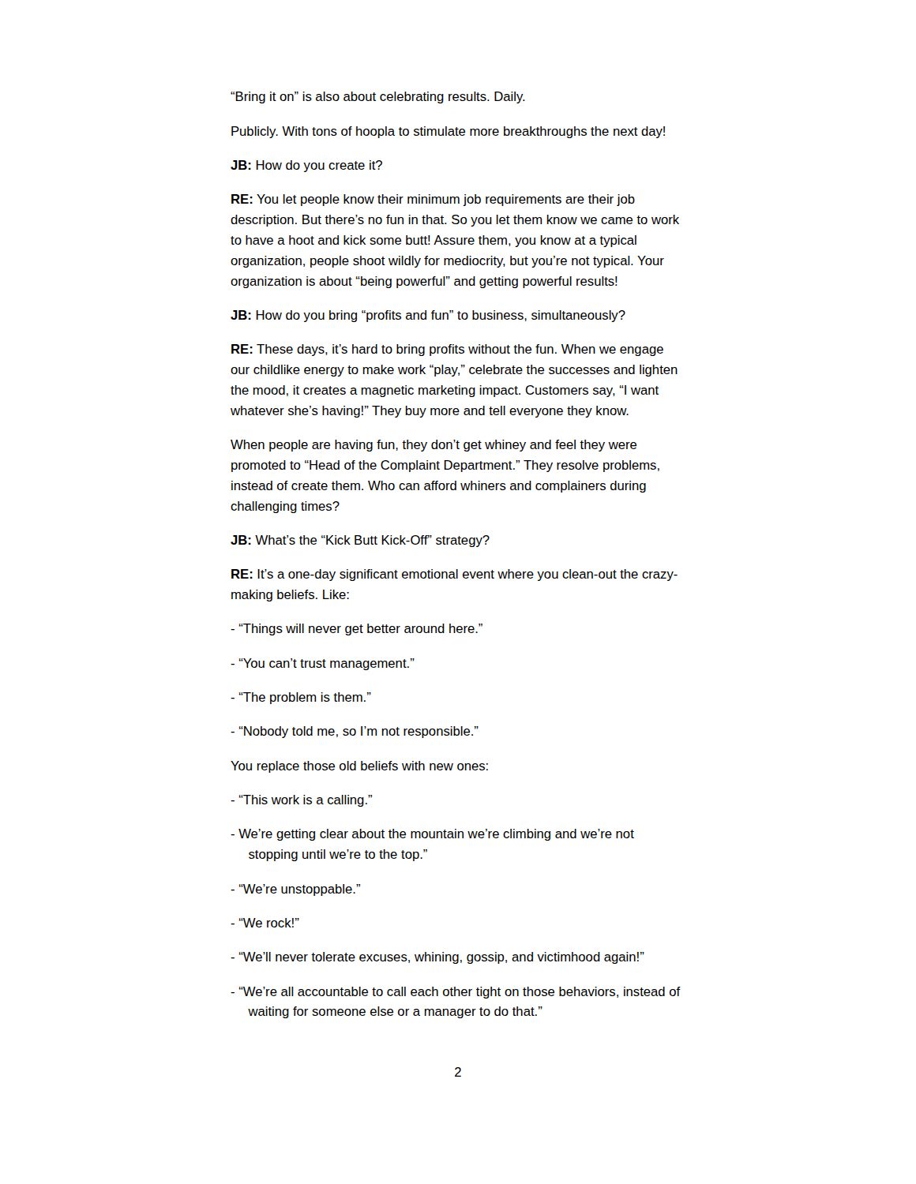“Bring it on” is also about celebrating results. Daily.
Publicly. With tons of hoopla to stimulate more breakthroughs the next day!
JB: How do you create it?
RE: You let people know their minimum job requirements are their job description. But there’s no fun in that. So you let them know we came to work to have a hoot and kick some butt! Assure them, you know at a typical organization, people shoot wildly for mediocrity, but you’re not typical. Your organization is about “being powerful” and getting powerful results!
JB: How do you bring “profits and fun” to business, simultaneously?
RE: These days, it’s hard to bring profits without the fun. When we engage our childlike energy to make work “play,” celebrate the successes and lighten the mood, it creates a magnetic marketing impact. Customers say, “I want whatever she’s having!” They buy more and tell everyone they know.
When people are having fun, they don’t get whiney and feel they were promoted to “Head of the Complaint Department.” They resolve problems, instead of create them. Who can afford whiners and complainers during challenging times?
JB: What’s the “Kick Butt Kick-Off” strategy?
RE: It’s a one-day significant emotional event where you clean-out the crazy-making beliefs. Like:
- “Things will never get better around here.”
- “You can’t trust management.”
- “The problem is them.”
- “Nobody told me, so I’m not responsible.”
You replace those old beliefs with new ones:
- “This work is a calling.”
- We’re getting clear about the mountain we’re climbing and we’re not stopping until we’re to the top.”
- “We’re unstoppable.”
- “We rock!”
- “We’ll never tolerate excuses, whining, gossip, and victimhood again!”
- “We’re all accountable to call each other tight on those behaviors, instead of waiting for someone else or a manager to do that.”
2